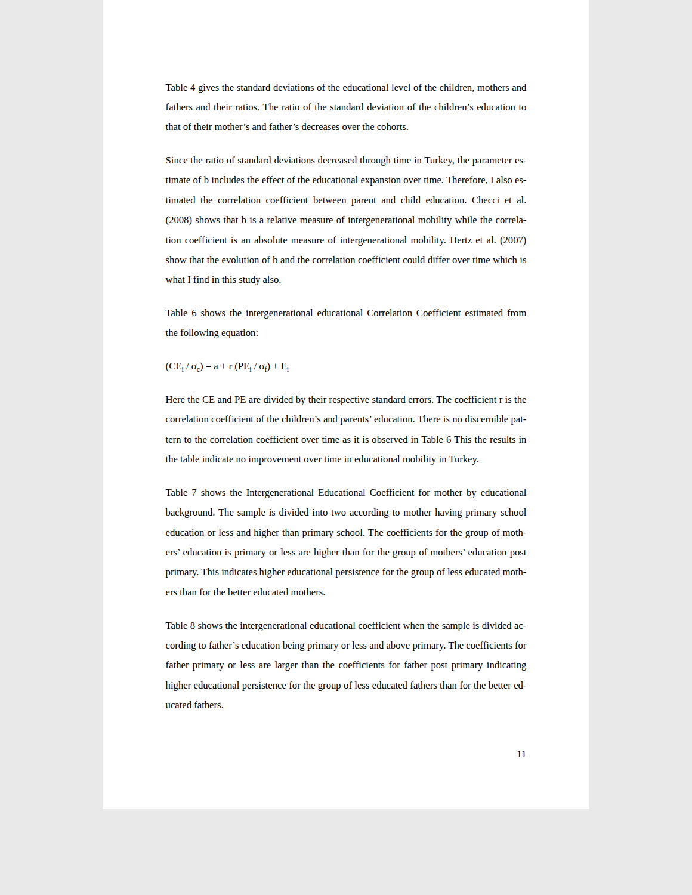Table 4 gives the standard deviations of the educational level of the children, mothers and fathers and their ratios. The ratio of the standard deviation of the children’s education to that of their mother’s and father’s decreases over the cohorts.
Since the ratio of standard deviations decreased through time in Turkey, the parameter estimate of b includes the effect of the educational expansion over time. Therefore, I also estimated the correlation coefficient between parent and child education. Checci et al. (2008) shows that b is a relative measure of intergenerational mobility while the correlation coefficient is an absolute measure of intergenerational mobility. Hertz et al. (2007) show that the evolution of b and the correlation coefficient could differ over time which is what I find in this study also.
Table 6 shows the intergenerational educational Correlation Coefficient estimated from the following equation:
(CEi / σc) = a + r (PEi / σf) + Ei
Here the CE and PE are divided by their respective standard errors. The coefficient r is the correlation coefficient of the children’s and parents’ education. There is no discernible pattern to the correlation coefficient over time as it is observed in Table 6 This the results in the table indicate no improvement over time in educational mobility in Turkey.
Table 7 shows the Intergenerational Educational Coefficient for mother by educational background. The sample is divided into two according to mother having primary school education or less and higher than primary school. The coefficients for the group of mothers’ education is primary or less are higher than for the group of mothers’ education post primary. This indicates higher educational persistence for the group of less educated mothers than for the better educated mothers.
Table 8 shows the intergenerational educational coefficient when the sample is divided according to father’s education being primary or less and above primary. The coefficients for father primary or less are larger than the coefficients for father post primary indicating higher educational persistence for the group of less educated fathers than for the better educated fathers.
11